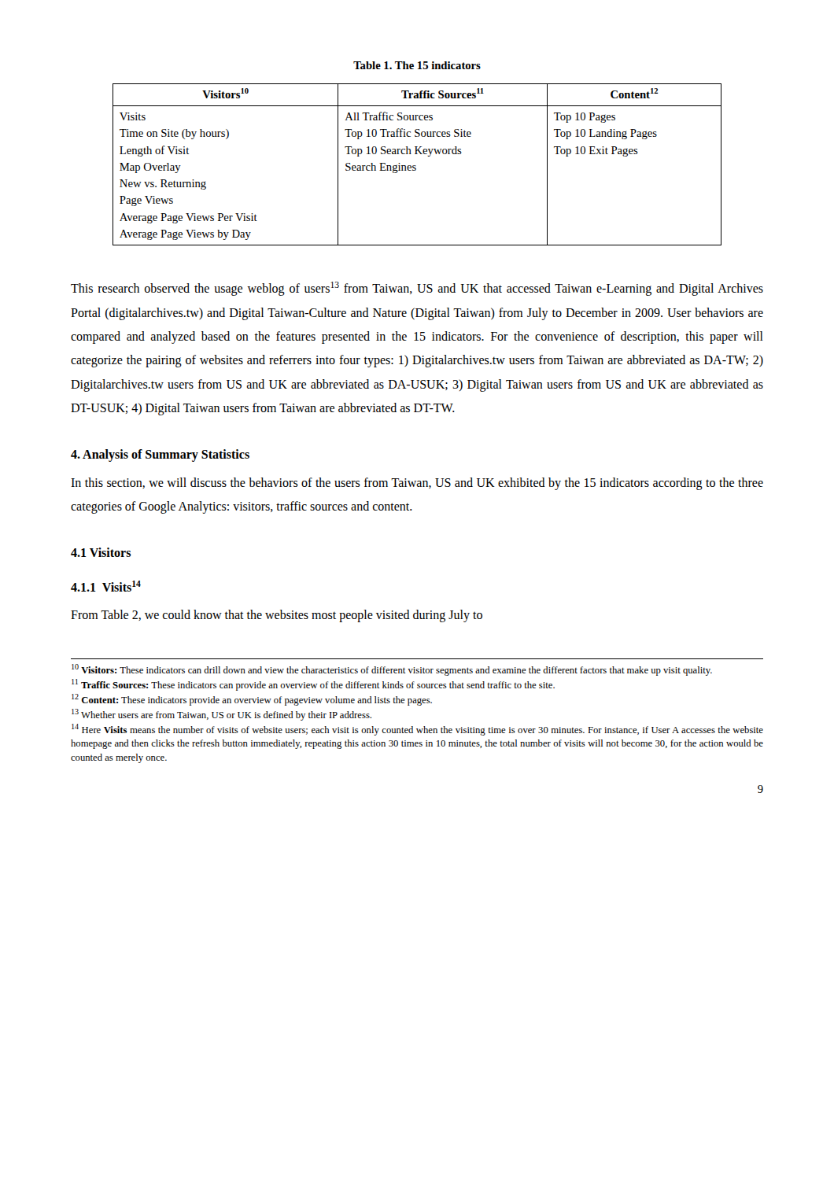Table 1. The 15 indicators
| Visitors 10 | Traffic Sources 11 | Content 12 |
| --- | --- | --- |
| Visits Time on Site (by hours) Length of Visit Map Overlay New vs. Returning Page Views Average Page Views Per Visit Average Page Views by Day | All Traffic Sources Top 10 Traffic Sources Site Top 10 Search Keywords Search Engines | Top 10 Pages Top 10 Landing Pages Top 10 Exit Pages |
This research observed the usage weblog of users13 from Taiwan, US and UK that accessed Taiwan e-Learning and Digital Archives Portal (digitalarchives.tw) and Digital Taiwan-Culture and Nature (Digital Taiwan) from July to December in 2009. User behaviors are compared and analyzed based on the features presented in the 15 indicators. For the convenience of description, this paper will categorize the pairing of websites and referrers into four types: 1) Digitalarchives.tw users from Taiwan are abbreviated as DA-TW; 2) Digitalarchives.tw users from US and UK are abbreviated as DA-USUK; 3) Digital Taiwan users from US and UK are abbreviated as DT-USUK; 4) Digital Taiwan users from Taiwan are abbreviated as DT-TW.
4. Analysis of Summary Statistics
In this section, we will discuss the behaviors of the users from Taiwan, US and UK exhibited by the 15 indicators according to the three categories of Google Analytics: visitors, traffic sources and content.
4.1 Visitors
4.1.1 Visits14
From Table 2, we could know that the websites most people visited during July to
10 Visitors: These indicators can drill down and view the characteristics of different visitor segments and examine the different factors that make up visit quality.
11 Traffic Sources: These indicators can provide an overview of the different kinds of sources that send traffic to the site.
12 Content: These indicators provide an overview of pageview volume and lists the pages.
13 Whether users are from Taiwan, US or UK is defined by their IP address.
14 Here Visits means the number of visits of website users; each visit is only counted when the visiting time is over 30 minutes. For instance, if User A accesses the website homepage and then clicks the refresh button immediately, repeating this action 30 times in 10 minutes, the total number of visits will not become 30, for the action would be counted as merely once.
9